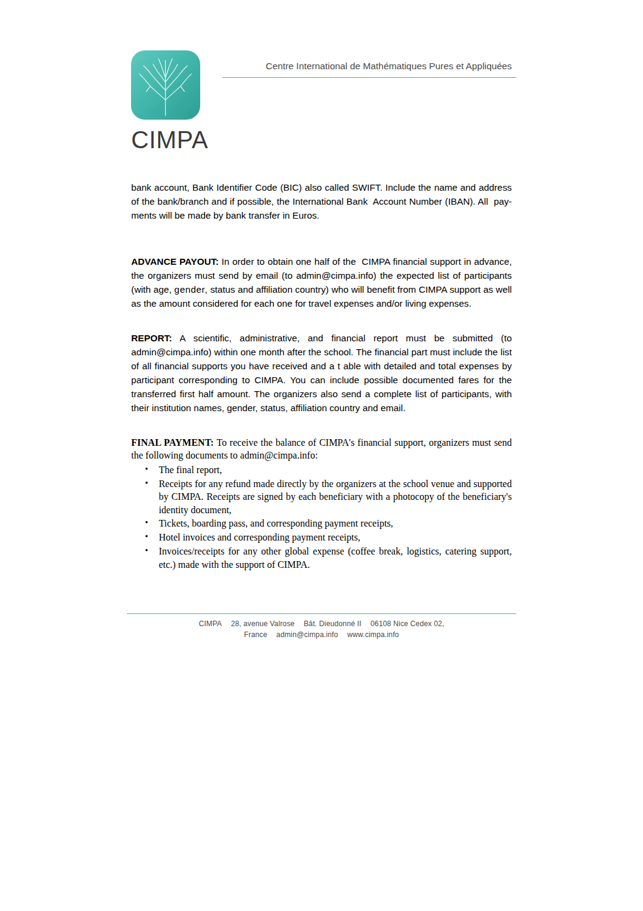CIMPA
Centre International de Mathématiques Pures et Appliquées
bank account, Bank Identifier Code (BIC) also called SWIFT. Include the name and address of the bank/branch and if possible, the International Bank Account Number (IBAN). All payments will be made by bank transfer in Euros.
ADVANCE PAYOUT: In order to obtain one half of the CIMPA financial support in advance, the organizers must send by email (to admin@cimpa.info) the expected list of participants (with age, gender, status and affiliation country) who will benefit from CIMPA support as well as the amount considered for each one for travel expenses and/or living expenses.
REPORT: A scientific, administrative, and financial report must be submitted (to admin@cimpa.info) within one month after the school. The financial part must include the list of all financial supports you have received and a t able with detailed and total expenses by participant corresponding to CIMPA. You can include possible documented fares for the transferred first half amount. The organizers also send a complete list of participants, with their institution names, gender, status, affiliation country and email.
FINAL PAYMENT: To receive the balance of CIMPA's financial support, organizers must send the following documents to admin@cimpa.info:
The final report,
Receipts for any refund made directly by the organizers at the school venue and supported by CIMPA. Receipts are signed by each beneficiary with a photocopy of the beneficiary's identity document,
Tickets, boarding pass, and corresponding payment receipts,
Hotel invoices and corresponding payment receipts,
Invoices/receipts for any other global expense (coffee break, logistics, catering support, etc.) made with the support of CIMPA.
CIMPA 28, avenue Valrose Bât. Dieudonné II 06108 Nice Cedex 02, France admin@cimpa.info www.cimpa.info